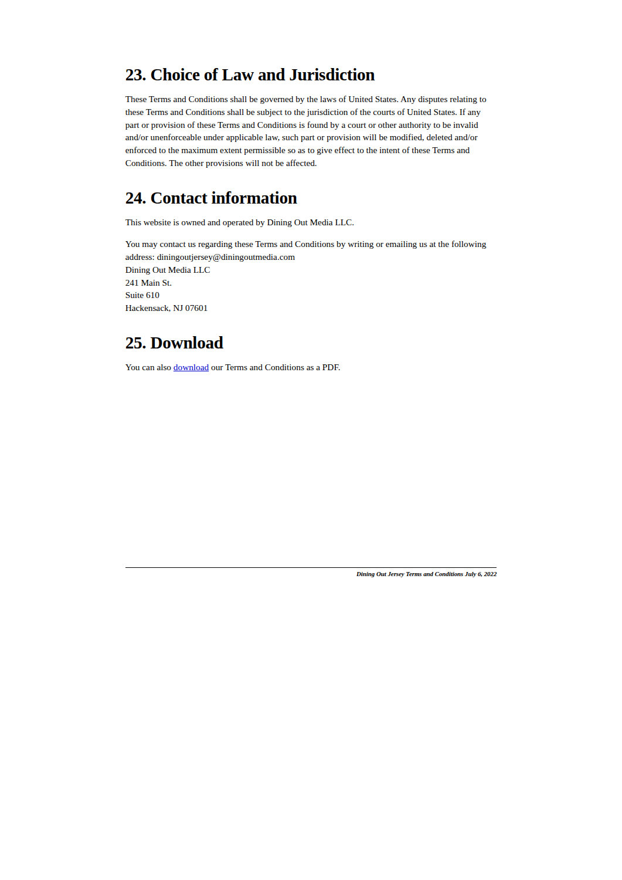23. Choice of Law and Jurisdiction
These Terms and Conditions shall be governed by the laws of United States. Any disputes relating to these Terms and Conditions shall be subject to the jurisdiction of the courts of United States. If any part or provision of these Terms and Conditions is found by a court or other authority to be invalid and/or unenforceable under applicable law, such part or provision will be modified, deleted and/or enforced to the maximum extent permissible so as to give effect to the intent of these Terms and Conditions. The other provisions will not be affected.
24. Contact information
This website is owned and operated by Dining Out Media LLC.
You may contact us regarding these Terms and Conditions by writing or emailing us at the following address: diningoutjersey@diningoutmedia.com
Dining Out Media LLC
241 Main St.
Suite 610
Hackensack, NJ 07601
25. Download
You can also download our Terms and Conditions as a PDF.
Dining Out Jersey Terms and Conditions July 6, 2022